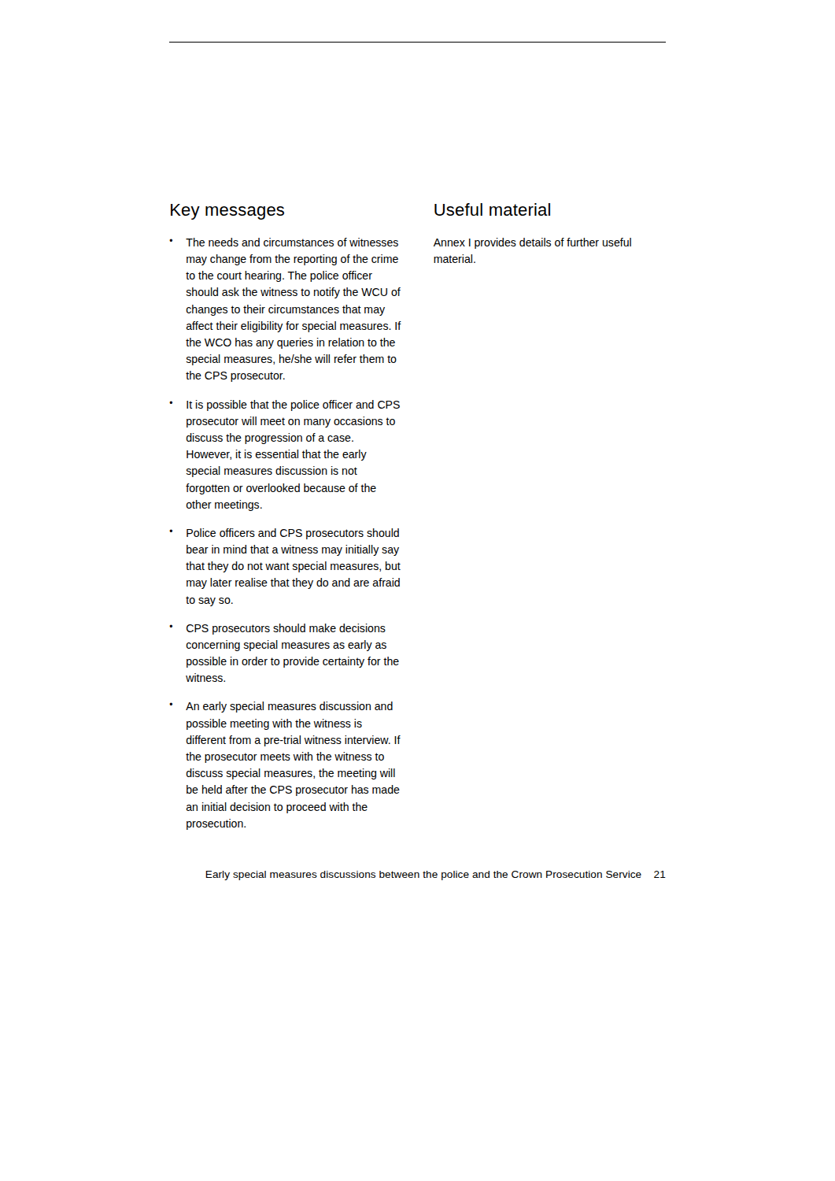Key messages
The needs and circumstances of witnesses may change from the reporting of the crime to the court hearing. The police officer should ask the witness to notify the WCU of changes to their circumstances that may affect their eligibility for special measures. If the WCO has any queries in relation to the special measures, he/she will refer them to the CPS prosecutor.
It is possible that the police officer and CPS prosecutor will meet on many occasions to discuss the progression of a case. However, it is essential that the early special measures discussion is not forgotten or overlooked because of the other meetings.
Police officers and CPS prosecutors should bear in mind that a witness may initially say that they do not want special measures, but may later realise that they do and are afraid to say so.
CPS prosecutors should make decisions concerning special measures as early as possible in order to provide certainty for the witness.
An early special measures discussion and possible meeting with the witness is different from a pre-trial witness interview. If the prosecutor meets with the witness to discuss special measures, the meeting will be held after the CPS prosecutor has made an initial decision to proceed with the prosecution.
Useful material
Annex I provides details of further useful material.
Early special measures discussions between the police and the Crown Prosecution Service21